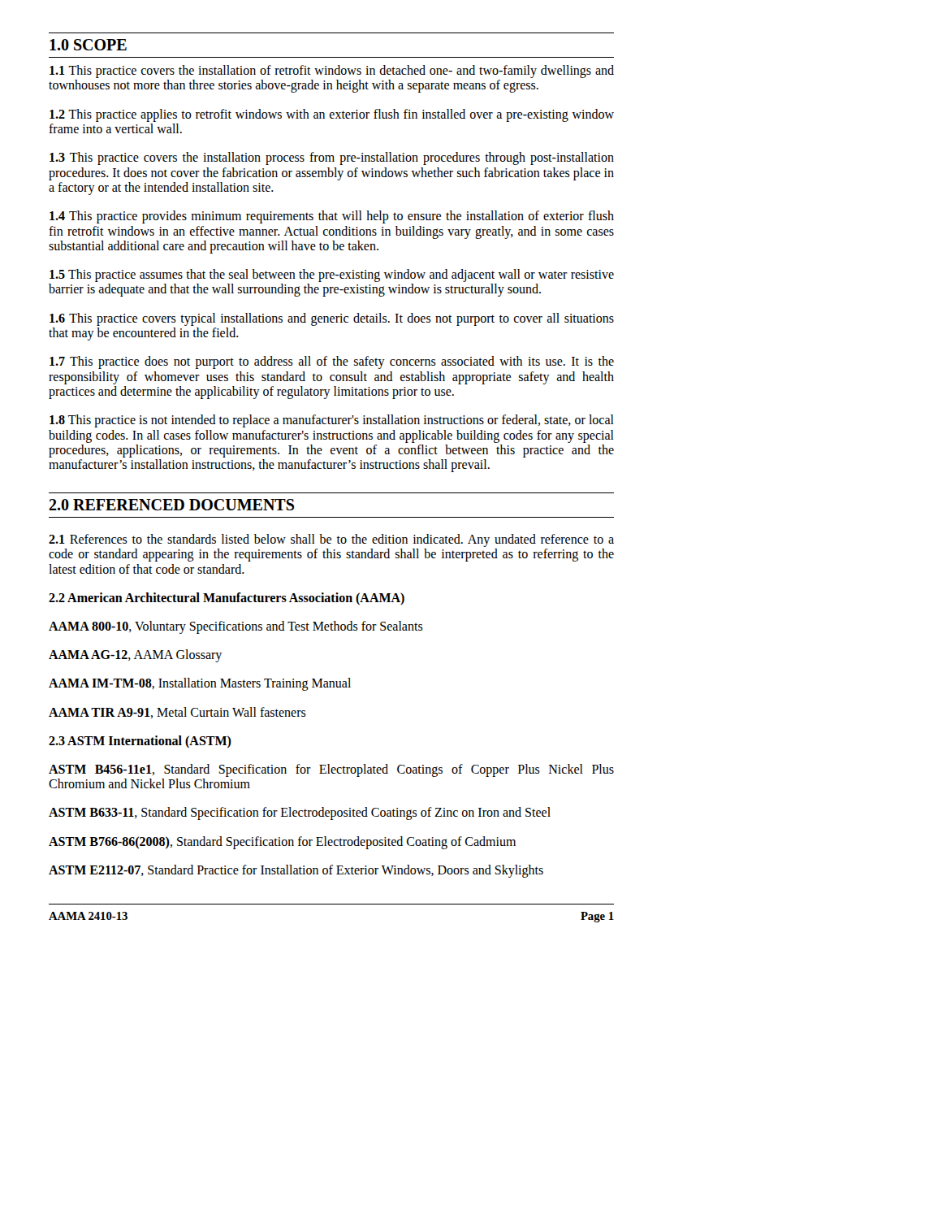1.0 SCOPE
1.1 This practice covers the installation of retrofit windows in detached one- and two-family dwellings and townhouses not more than three stories above-grade in height with a separate means of egress.
1.2 This practice applies to retrofit windows with an exterior flush fin installed over a pre-existing window frame into a vertical wall.
1.3 This practice covers the installation process from pre-installation procedures through post-installation procedures. It does not cover the fabrication or assembly of windows whether such fabrication takes place in a factory or at the intended installation site.
1.4 This practice provides minimum requirements that will help to ensure the installation of exterior flush fin retrofit windows in an effective manner. Actual conditions in buildings vary greatly, and in some cases substantial additional care and precaution will have to be taken.
1.5 This practice assumes that the seal between the pre-existing window and adjacent wall or water resistive barrier is adequate and that the wall surrounding the pre-existing window is structurally sound.
1.6 This practice covers typical installations and generic details. It does not purport to cover all situations that may be encountered in the field.
1.7 This practice does not purport to address all of the safety concerns associated with its use. It is the responsibility of whomever uses this standard to consult and establish appropriate safety and health practices and determine the applicability of regulatory limitations prior to use.
1.8 This practice is not intended to replace a manufacturer's installation instructions or federal, state, or local building codes. In all cases follow manufacturer's instructions and applicable building codes for any special procedures, applications, or requirements. In the event of a conflict between this practice and the manufacturer’s installation instructions, the manufacturer’s instructions shall prevail.
2.0 REFERENCED DOCUMENTS
2.1 References to the standards listed below shall be to the edition indicated. Any undated reference to a code or standard appearing in the requirements of this standard shall be interpreted as to referring to the latest edition of that code or standard.
2.2 American Architectural Manufacturers Association (AAMA)
AAMA 800-10, Voluntary Specifications and Test Methods for Sealants
AAMA AG-12, AAMA Glossary
AAMA IM-TM-08, Installation Masters Training Manual
AAMA TIR A9-91, Metal Curtain Wall fasteners
2.3 ASTM International (ASTM)
ASTM B456-11e1, Standard Specification for Electroplated Coatings of Copper Plus Nickel Plus Chromium and Nickel Plus Chromium
ASTM B633-11, Standard Specification for Electrodeposited Coatings of Zinc on Iron and Steel
ASTM B766-86(2008), Standard Specification for Electrodeposited Coating of Cadmium
ASTM E2112-07, Standard Practice for Installation of Exterior Windows, Doors and Skylights
AAMA 2410-13 Page 1